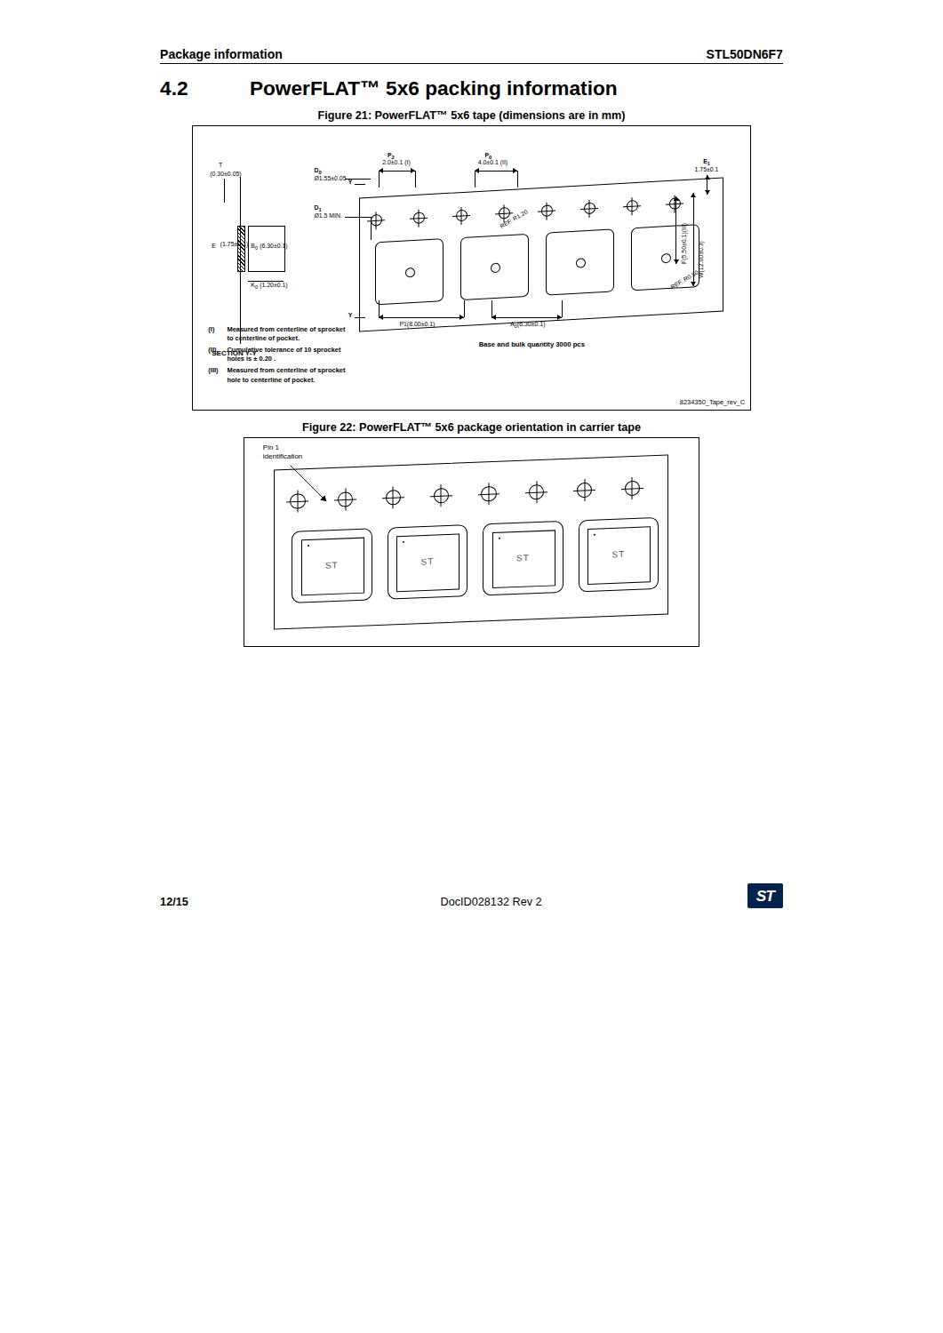Package information
STL50DN6F7
4.2 PowerFLAT™ 5x6 packing information
Figure 21: PowerFLAT™ 5x6 tape (dimensions are in mm)
T
(0.30±0.05)
E
(1.75±0.1)
B0 (6.30±0.1)
K0 (1.20±0.1)
SECTION Y-Y
REF. R1.20
REF. R0.50
Y
Y
D0
Ø1.55±0.05
D1
Ø1.5 MIN.
P2
2.0±0.1 (I)
P0
4.0±0.1 (II)
E1
1.75±0.1
F(5.50±0.1)(III)
W(12.00±0.3)
P1(8.00±0.1)
A0(6.30±0.1)
(I) Measured from centerline of sprocket
to centerline of pocket.
(II) Cumulative tolerance of 10 sprocket
holes is ± 0.20 .
(III) Measured from centerline of sprocket
hole to centerline of pocket.
Base and bulk quantity 3000 pcs
8234350_Tape_rev_C
Figure 22: PowerFLAT™ 5x6 package orientation in carrier tape
Pin 1
identification
ST
ST
ST
ST
12/15
DocID028132 Rev 2
ST